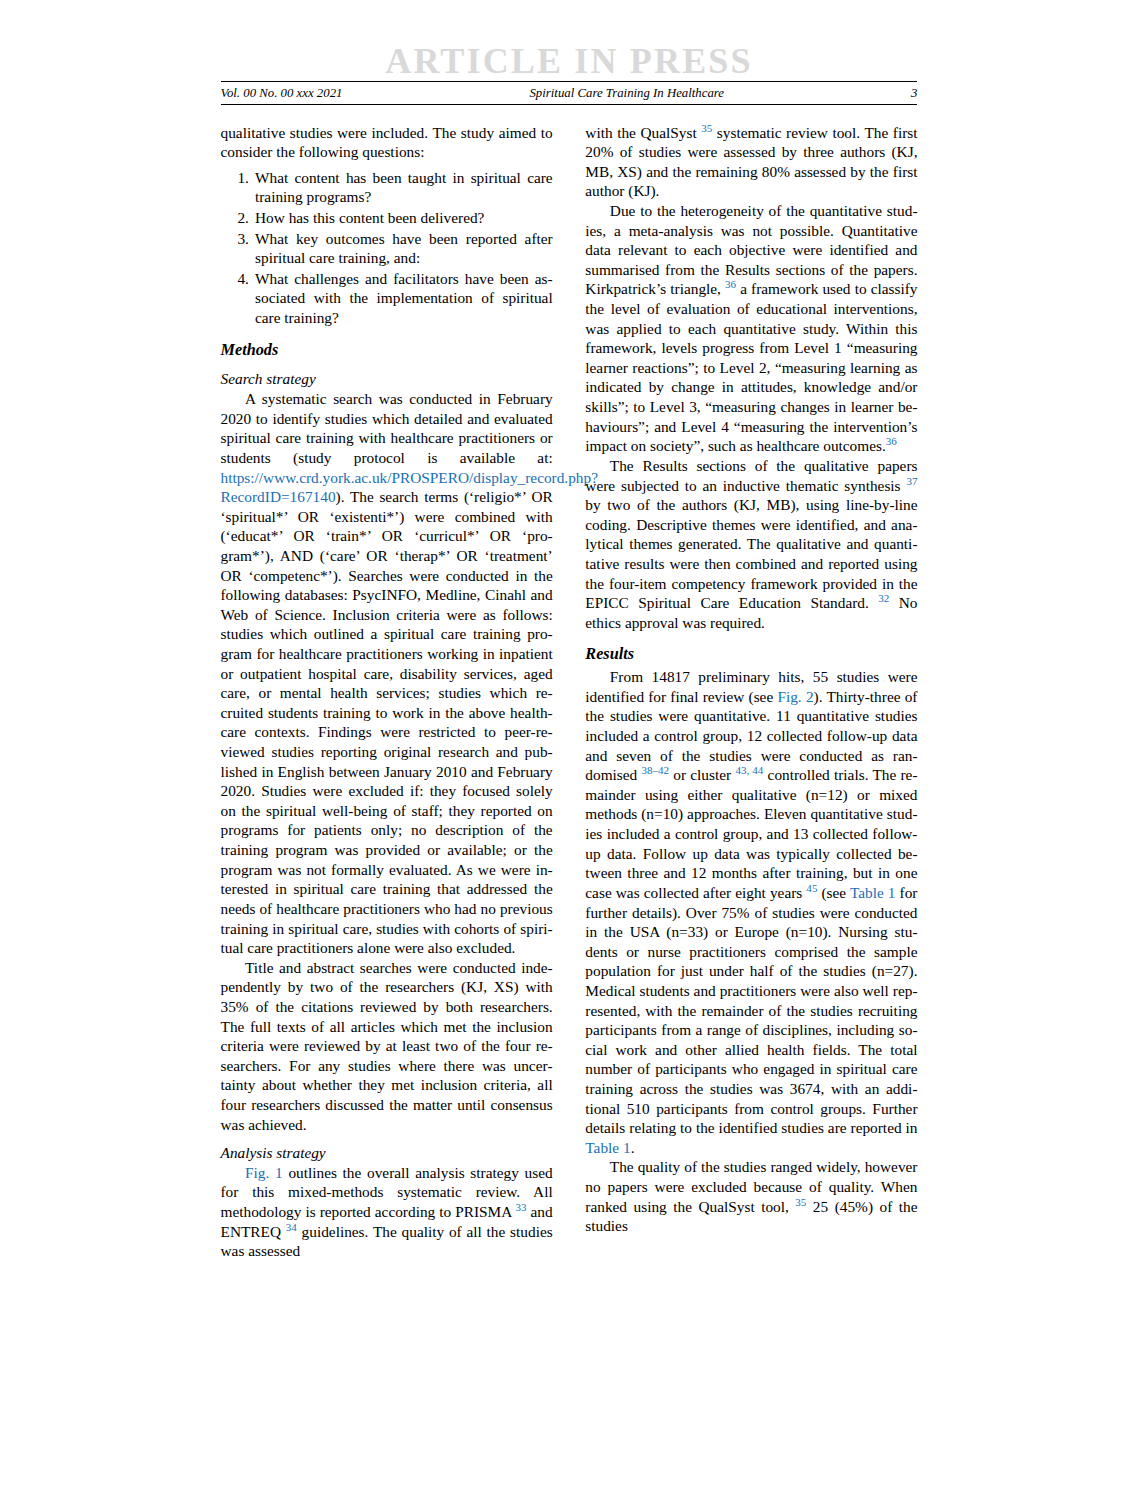ARTICLE IN PRESS
Vol. 00 No. 00 xxx 2021 Spiritual Care Training In Healthcare 3
qualitative studies were included. The study aimed to consider the following questions:
What content has been taught in spiritual care training programs?
How has this content been delivered?
What key outcomes have been reported after spiritual care training, and:
What challenges and facilitators have been associated with the implementation of spiritual care training?
Methods
Search strategy
A systematic search was conducted in February 2020 to identify studies which detailed and evaluated spiritual care training with healthcare practitioners or students (study protocol is available at: https://www.crd.york.ac.uk/PROSPERO/display_record.php?RecordID=167140). The search terms (‘religio*’ OR ‘spiritual*’ OR ‘existenti*’) were combined with (‘educat*’ OR ‘train*’ OR ‘curricul*’ OR ‘program*’), AND (‘care’ OR ‘therap*’ OR ‘treatment’ OR ‘competenc*’). Searches were conducted in the following databases: PsycINFO, Medline, Cinahl and Web of Science. Inclusion criteria were as follows: studies which outlined a spiritual care training program for healthcare practitioners working in inpatient or outpatient hospital care, disability services, aged care, or mental health services; studies which recruited students training to work in the above healthcare contexts. Findings were restricted to peer-reviewed studies reporting original research and published in English between January 2010 and February 2020. Studies were excluded if: they focused solely on the spiritual well-being of staff; they reported on programs for patients only; no description of the training program was provided or available; or the program was not formally evaluated. As we were interested in spiritual care training that addressed the needs of healthcare practitioners who had no previous training in spiritual care, studies with cohorts of spiritual care practitioners alone were also excluded.
Title and abstract searches were conducted independently by two of the researchers (KJ, XS) with 35% of the citations reviewed by both researchers. The full texts of all articles which met the inclusion criteria were reviewed by at least two of the four researchers. For any studies where there was uncertainty about whether they met inclusion criteria, all four researchers discussed the matter until consensus was achieved.
Analysis strategy
Fig. 1 outlines the overall analysis strategy used for this mixed-methods systematic review. All methodology is reported according to PRISMA 33 and ENTREQ 34 guidelines. The quality of all the studies was assessed
with the QualSyst 35 systematic review tool. The first 20% of studies were assessed by three authors (KJ, MB, XS) and the remaining 80% assessed by the first author (KJ).
Due to the heterogeneity of the quantitative studies, a meta-analysis was not possible. Quantitative data relevant to each objective were identified and summarised from the Results sections of the papers. Kirkpatrick’s triangle, 36 a framework used to classify the level of evaluation of educational interventions, was applied to each quantitative study. Within this framework, levels progress from Level 1 “measuring learner reactions”; to Level 2, “measuring learning as indicated by change in attitudes, knowledge and/or skills”; to Level 3, “measuring changes in learner behaviours”; and Level 4 “measuring the intervention’s impact on society”, such as healthcare outcomes.36
The Results sections of the qualitative papers were subjected to an inductive thematic synthesis 37 by two of the authors (KJ, MB), using line-by-line coding. Descriptive themes were identified, and analytical themes generated. The qualitative and quantitative results were then combined and reported using the four-item competency framework provided in the EPICC Spiritual Care Education Standard. 32 No ethics approval was required.
Results
From 14817 preliminary hits, 55 studies were identified for final review (see Fig. 2). Thirty-three of the studies were quantitative. 11 quantitative studies included a control group, 12 collected follow-up data and seven of the studies were conducted as randomised 38–42 or cluster 43, 44 controlled trials. The remainder using either qualitative (n=12) or mixed methods (n=10) approaches. Eleven quantitative studies included a control group, and 13 collected follow-up data. Follow up data was typically collected between three and 12 months after training, but in one case was collected after eight years 45 (see Table 1 for further details). Over 75% of studies were conducted in the USA (n=33) or Europe (n=10). Nursing students or nurse practitioners comprised the sample population for just under half of the studies (n=27). Medical students and practitioners were also well represented, with the remainder of the studies recruiting participants from a range of disciplines, including social work and other allied health fields. The total number of participants who engaged in spiritual care training across the studies was 3674, with an additional 510 participants from control groups. Further details relating to the identified studies are reported in Table 1.
The quality of the studies ranged widely, however no papers were excluded because of quality. When ranked using the QualSyst tool, 35 25 (45%) of the studies